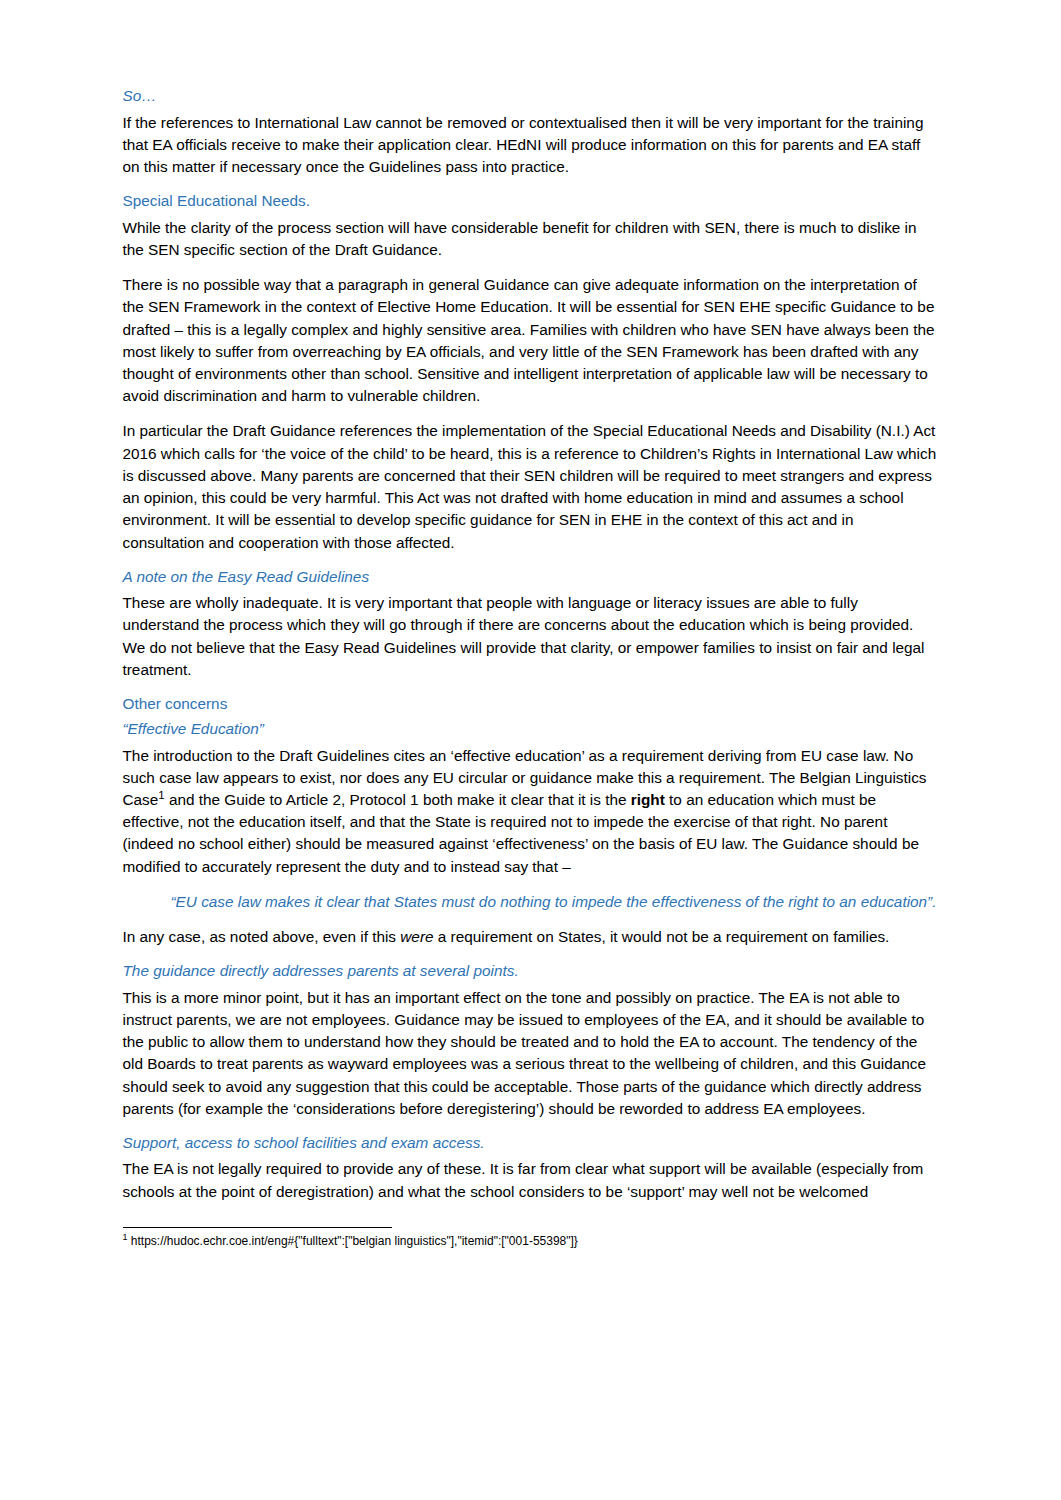So…
If the references to International Law cannot be removed or contextualised then it will be very important for the training that EA officials receive to make their application clear. HEdNI will produce information on this for parents and EA staff on this matter if necessary once the Guidelines pass into practice.
Special Educational Needs.
While the clarity of the process section will have considerable benefit for children with SEN, there is much to dislike in the SEN specific section of the Draft Guidance.
There is no possible way that a paragraph in general Guidance can give adequate information on the interpretation of the SEN Framework in the context of Elective Home Education. It will be essential for SEN EHE specific Guidance to be drafted – this is a legally complex and highly sensitive area. Families with children who have SEN have always been the most likely to suffer from overreaching by EA officials, and very little of the SEN Framework has been drafted with any thought of environments other than school. Sensitive and intelligent interpretation of applicable law will be necessary to avoid discrimination and harm to vulnerable children.
In particular the Draft Guidance references the implementation of the Special Educational Needs and Disability (N.I.) Act 2016 which calls for ‘the voice of the child’ to be heard, this is a reference to Children’s Rights in International Law which is discussed above. Many parents are concerned that their SEN children will be required to meet strangers and express an opinion, this could be very harmful. This Act was not drafted with home education in mind and assumes a school environment. It will be essential to develop specific guidance for SEN in EHE in the context of this act and in consultation and cooperation with those affected.
A note on the Easy Read Guidelines
These are wholly inadequate. It is very important that people with language or literacy issues are able to fully understand the process which they will go through if there are concerns about the education which is being provided. We do not believe that the Easy Read Guidelines will provide that clarity, or empower families to insist on fair and legal treatment.
Other concerns
“Effective Education”
The introduction to the Draft Guidelines cites an ‘effective education’ as a requirement deriving from EU case law. No such case law appears to exist, nor does any EU circular or guidance make this a requirement. The Belgian Linguistics Case1 and the Guide to Article 2, Protocol 1 both make it clear that it is the right to an education which must be effective, not the education itself, and that the State is required not to impede the exercise of that right. No parent (indeed no school either) should be measured against ‘effectiveness’ on the basis of EU law. The Guidance should be modified to accurately represent the duty and to instead say that –
“EU case law makes it clear that States must do nothing to impede the effectiveness of the right to an education”.
In any case, as noted above, even if this were a requirement on States, it would not be a requirement on families.
The guidance directly addresses parents at several points.
This is a more minor point, but it has an important effect on the tone and possibly on practice. The EA is not able to instruct parents, we are not employees. Guidance may be issued to employees of the EA, and it should be available to the public to allow them to understand how they should be treated and to hold the EA to account. The tendency of the old Boards to treat parents as wayward employees was a serious threat to the wellbeing of children, and this Guidance should seek to avoid any suggestion that this could be acceptable. Those parts of the guidance which directly address parents (for example the ‘considerations before deregistering’) should be reworded to address EA employees.
Support, access to school facilities and exam access.
The EA is not legally required to provide any of these. It is far from clear what support will be available (especially from schools at the point of deregistration) and what the school considers to be ‘support’ may well not be welcomed
1 https://hudoc.echr.coe.int/eng#{"fulltext":["belgian linguistics"],"itemid":["001-55398"]}